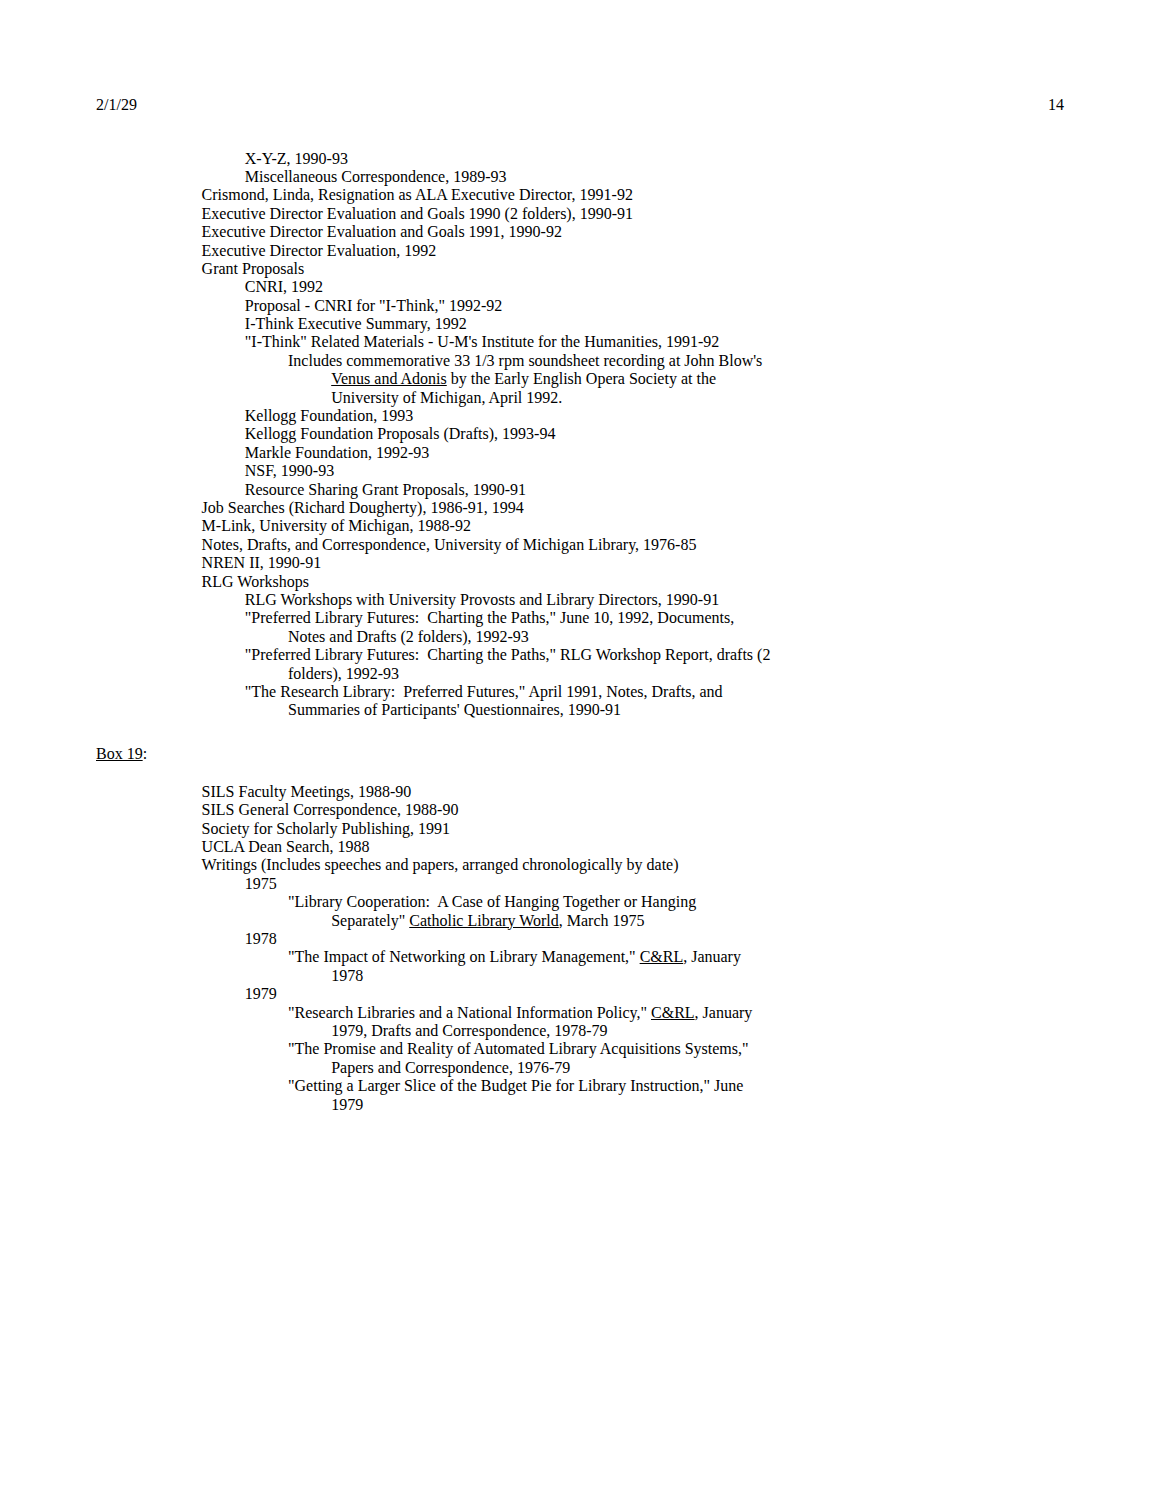2/1/29 14
X-Y-Z, 1990-93
Miscellaneous Correspondence, 1989-93
Crismond, Linda, Resignation as ALA Executive Director, 1991-92
Executive Director Evaluation and Goals 1990 (2 folders), 1990-91
Executive Director Evaluation and Goals 1991, 1990-92
Executive Director Evaluation, 1992
Grant Proposals
CNRI, 1992
Proposal - CNRI for "I-Think," 1992-92
I-Think Executive Summary, 1992
"I-Think" Related Materials - U-M's Institute for the Humanities, 1991-92
Includes commemorative 33 1/3 rpm soundsheet recording at John Blow's Venus and Adonis by the Early English Opera Society at the University of Michigan, April 1992.
Kellogg Foundation, 1993
Kellogg Foundation Proposals (Drafts), 1993-94
Markle Foundation, 1992-93
NSF, 1990-93
Resource Sharing Grant Proposals, 1990-91
Job Searches (Richard Dougherty), 1986-91, 1994
M-Link, University of Michigan, 1988-92
Notes, Drafts, and Correspondence, University of Michigan Library, 1976-85
NREN II, 1990-91
RLG Workshops
RLG Workshops with University Provosts and Library Directors, 1990-91
"Preferred Library Futures: Charting the Paths," June 10, 1992, Documents, Notes and Drafts (2 folders), 1992-93
"Preferred Library Futures: Charting the Paths," RLG Workshop Report, drafts (2 folders), 1992-93
"The Research Library: Preferred Futures," April 1991, Notes, Drafts, and Summaries of Participants' Questionnaires, 1990-91
Box 19:
SILS Faculty Meetings, 1988-90
SILS General Correspondence, 1988-90
Society for Scholarly Publishing, 1991
UCLA Dean Search, 1988
Writings (Includes speeches and papers, arranged chronologically by date)
1975
"Library Cooperation: A Case of Hanging Together or Hanging Separately" Catholic Library World, March 1975
1978
"The Impact of Networking on Library Management," C&RL, January 1978
1979
"Research Libraries and a National Information Policy," C&RL, January 1979, Drafts and Correspondence, 1978-79
"The Promise and Reality of Automated Library Acquisitions Systems," Papers and Correspondence, 1976-79
"Getting a Larger Slice of the Budget Pie for Library Instruction," June 1979